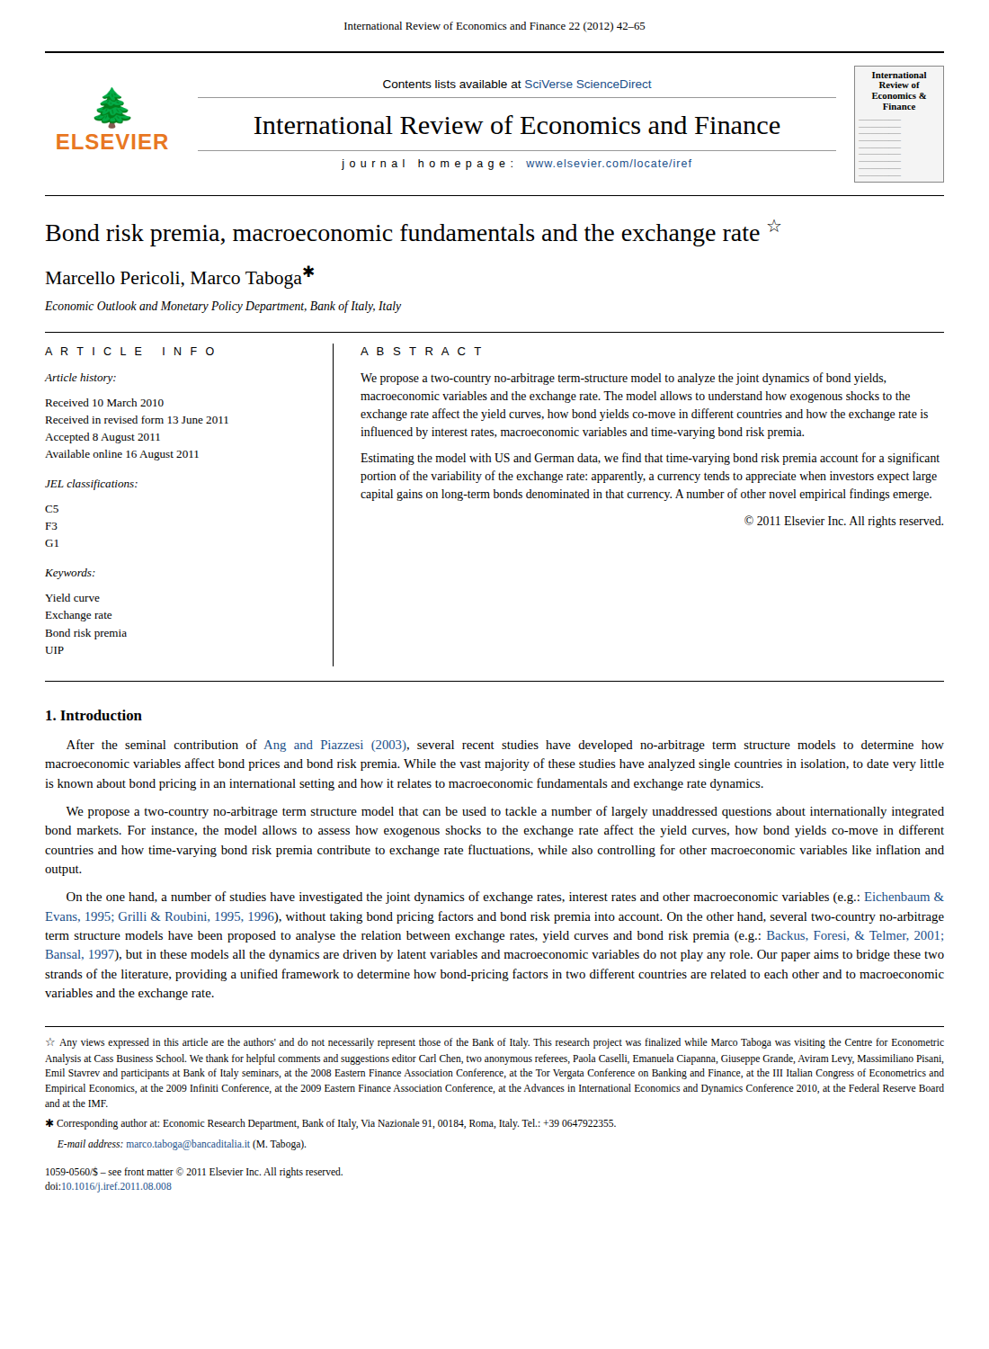International Review of Economics and Finance 22 (2012) 42–65
🌲
ELSEVIER
Contents lists available at SciVerse ScienceDirect
International Review of Economics and Finance
j o u r n a l h o m e p a g e : www.elsevier.com/locate/iref
International Review of Economics & Finance
———————
———————
———————
———————
———————
———————
———————
———————
———————
———————
———————
———————
Bond risk premia, macroeconomic fundamentals and the exchange rate ☆
Marcello Pericoli, Marco Taboga✱
Economic Outlook and Monetary Policy Department, Bank of Italy, Italy
A R T I C L E I N F O
Article history:
Received 10 March 2010
Received in revised form 13 June 2011
Accepted 8 August 2011
Available online 16 August 2011
JEL classifications:
C5
F3
G1
Keywords:
Yield curve
Exchange rate
Bond risk premia
UIP
A B S T R A C T
We propose a two-country no-arbitrage term-structure model to analyze the joint dynamics of bond yields, macroeconomic variables and the exchange rate. The model allows to understand how exogenous shocks to the exchange rate affect the yield curves, how bond yields co-move in different countries and how the exchange rate is influenced by interest rates, macroeconomic variables and time-varying bond risk premia.
Estimating the model with US and German data, we find that time-varying bond risk premia account for a significant portion of the variability of the exchange rate: apparently, a currency tends to appreciate when investors expect large capital gains on long-term bonds denominated in that currency. A number of other novel empirical findings emerge.
© 2011 Elsevier Inc. All rights reserved.
1. Introduction
After the seminal contribution of Ang and Piazzesi (2003), several recent studies have developed no-arbitrage term structure models to determine how macroeconomic variables affect bond prices and bond risk premia. While the vast majority of these studies have analyzed single countries in isolation, to date very little is known about bond pricing in an international setting and how it relates to macroeconomic fundamentals and exchange rate dynamics.
We propose a two-country no-arbitrage term structure model that can be used to tackle a number of largely unaddressed questions about internationally integrated bond markets. For instance, the model allows to assess how exogenous shocks to the exchange rate affect the yield curves, how bond yields co-move in different countries and how time-varying bond risk premia contribute to exchange rate fluctuations, while also controlling for other macroeconomic variables like inflation and output.
On the one hand, a number of studies have investigated the joint dynamics of exchange rates, interest rates and other macroeconomic variables (e.g.: Eichenbaum & Evans, 1995; Grilli & Roubini, 1995, 1996), without taking bond pricing factors and bond risk premia into account. On the other hand, several two-country no-arbitrage term structure models have been proposed to analyse the relation between exchange rates, yield curves and bond risk premia (e.g.: Backus, Foresi, & Telmer, 2001; Bansal, 1997), but in these models all the dynamics are driven by latent variables and macroeconomic variables do not play any role. Our paper aims to bridge these two strands of the literature, providing a unified framework to determine how bond-pricing factors in two different countries are related to each other and to macroeconomic variables and the exchange rate.
☆ Any views expressed in this article are the authors' and do not necessarily represent those of the Bank of Italy. This research project was finalized while Marco Taboga was visiting the Centre for Econometric Analysis at Cass Business School. We thank for helpful comments and suggestions editor Carl Chen, two anonymous referees, Paola Caselli, Emanuela Ciapanna, Giuseppe Grande, Aviram Levy, Massimiliano Pisani, Emil Stavrev and participants at Bank of Italy seminars, at the 2008 Eastern Finance Association Conference, at the Tor Vergata Conference on Banking and Finance, at the III Italian Congress of Econometrics and Empirical Economics, at the 2009 Infiniti Conference, at the 2009 Eastern Finance Association Conference, at the Advances in International Economics and Dynamics Conference 2010, at the Federal Reserve Board and at the IMF.
✱ Corresponding author at: Economic Research Department, Bank of Italy, Via Nazionale 91, 00184, Roma, Italy. Tel.: +39 0647922355.
E-mail address: marco.taboga@bancaditalia.it (M. Taboga).
1059-0560/$ – see front matter © 2011 Elsevier Inc. All rights reserved. doi:10.1016/j.iref.2011.08.008